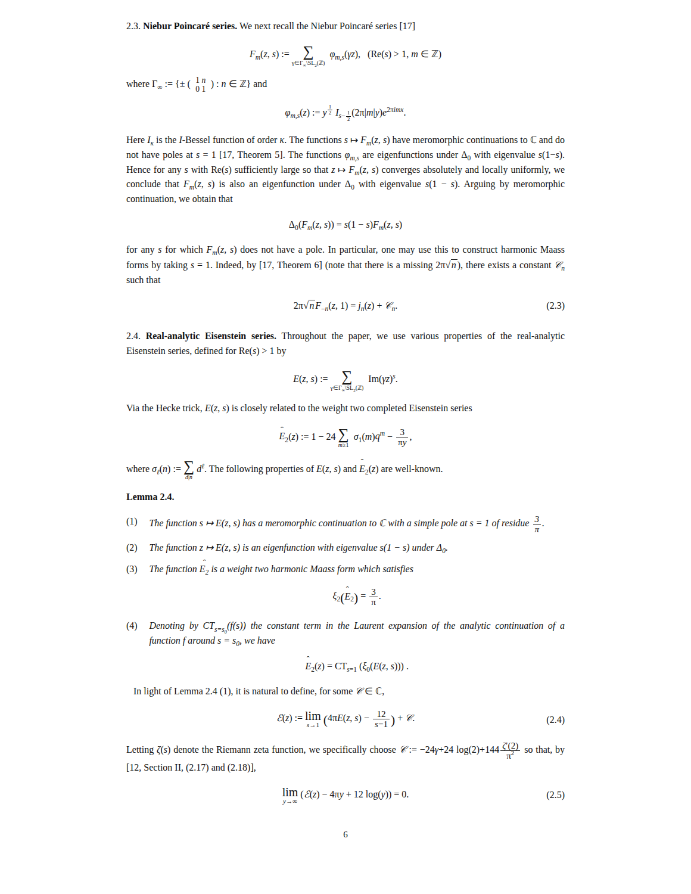2.3. Niebur Poincaré series. We next recall the Niebur Poincaré series [17]
Fm(z, s) := ∑γ∈Γ∞\SL2(ℤ) φm,s(γz), (Re(s) > 1, m ∈ ℤ)
where Γ∞ := {± ( 1 n 0 1 ) : n ∈ ℤ} and
φm,s(z) := y12 Is−12(2π|m|y)e2πimx.
Here Iκ is the I-Bessel function of order κ. The functions s ↦ Fm(z, s) have meromorphic continuations to ℂ and do not have poles at s = 1 [17, Theorem 5]. The functions φm,s are eigenfunctions under Δ0 with eigenvalue s(1−s). Hence for any s with Re(s) sufficiently large so that z ↦ Fm(z, s) converges absolutely and locally uniformly, we conclude that Fm(z, s) is also an eigenfunction under Δ0 with eigenvalue s(1 − s). Arguing by meromorphic continuation, we obtain that
Δ0(Fm(z, s)) = s(1 − s)Fm(z, s)
for any s for which Fm(z, s) does not have a pole. In particular, one may use this to construct harmonic Maass forms by taking s = 1. Indeed, by [17, Theorem 6] (note that there is a missing 2π√n), there exists a constant 𝒞n such that
2π√nF−n(z, 1) = jn(z) + 𝒞n. (2.3)
2.4. Real-analytic Eisenstein series. Throughout the paper, we use various properties of the real-analytic Eisenstein series, defined for Re(s) > 1 by
E(z, s) := ∑γ∈Γ∞\SL2(ℤ) Im(γz)s.
Via the Hecke trick, E(z, s) is closely related to the weight two completed Eisenstein series
̂E2(z) := 1 − 24 ∑m≥1 σ1(m)qm − 3 πy,
where σℓ(n) := ∑d|n dℓ. The following properties of E(z, s) and ̂E2(z) are well-known.
Lemma 2.4.
(1) The function s ↦ E(z, s) has a meromorphic continuation to ℂ with a simple pole at s = 1 of residue 3 π.
(2) The function z ↦ E(z, s) is an eigenfunction with eigenvalue s(1 − s) under Δ0.
(3) The function ̂E2 is a weight two harmonic Maass form which satisfies
ξ2(̂E2) = 3 π.
(4) Denoting by CTs=s0(f(s)) the constant term in the Laurent expansion of the analytic continuation of a function f around s = s0, we have
̂E2(z) = CTs=1 (ξ0(E(z, s))) .
In light of Lemma 2.4 (1), it is natural to define, for some 𝒞 ∈ ℂ,
ℰ(z) := lim s→1 (4πE(z, s) − 12 s−1) + 𝒞. (2.4)
Letting ζ(s) denote the Riemann zeta function, we specifically choose 𝒞 := −24γ+24 log(2)+144ζ′(2) π2 so that, by [12, Section II, (2.17) and (2.18)],
lim y→∞ (ℰ(z) − 4πy + 12 log(y)) = 0. (2.5)
6